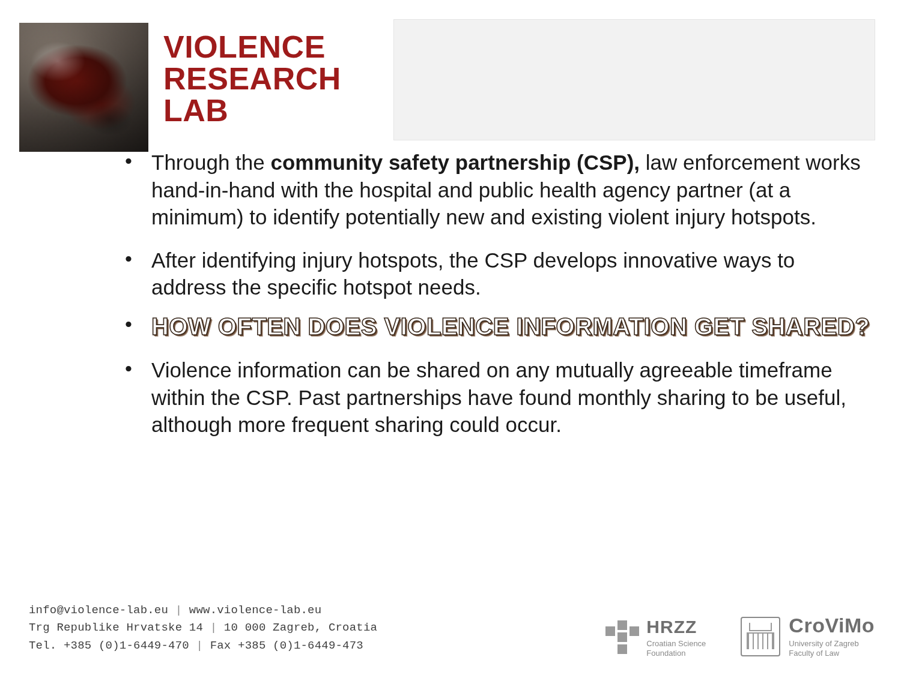VIOLENCE RESEARCH LAB
Through the community safety partnership (CSP), law enforcement works hand-in-hand with the hospital and public health agency partner (at a minimum) to identify potentially new and existing violent injury hotspots.
After identifying injury hotspots, the CSP develops innovative ways to address the specific hotspot needs.
HOW OFTEN DOES VIOLENCE INFORMATION GET SHARED?
Violence information can be shared on any mutually agreeable timeframe within the CSP. Past partnerships have found monthly sharing to be useful, although more frequent sharing could occur.
info@violence-lab.eu | www.violence-lab.eu
Trg Republike Hrvatske 14 | 10 000 Zagreb, Croatia
Tel. +385 (0)1-6449-470 | Fax +385 (0)1-6449-473
HRZZ
Croatian Science
Foundation
CroViMo
University of Zagreb
Faculty of Law